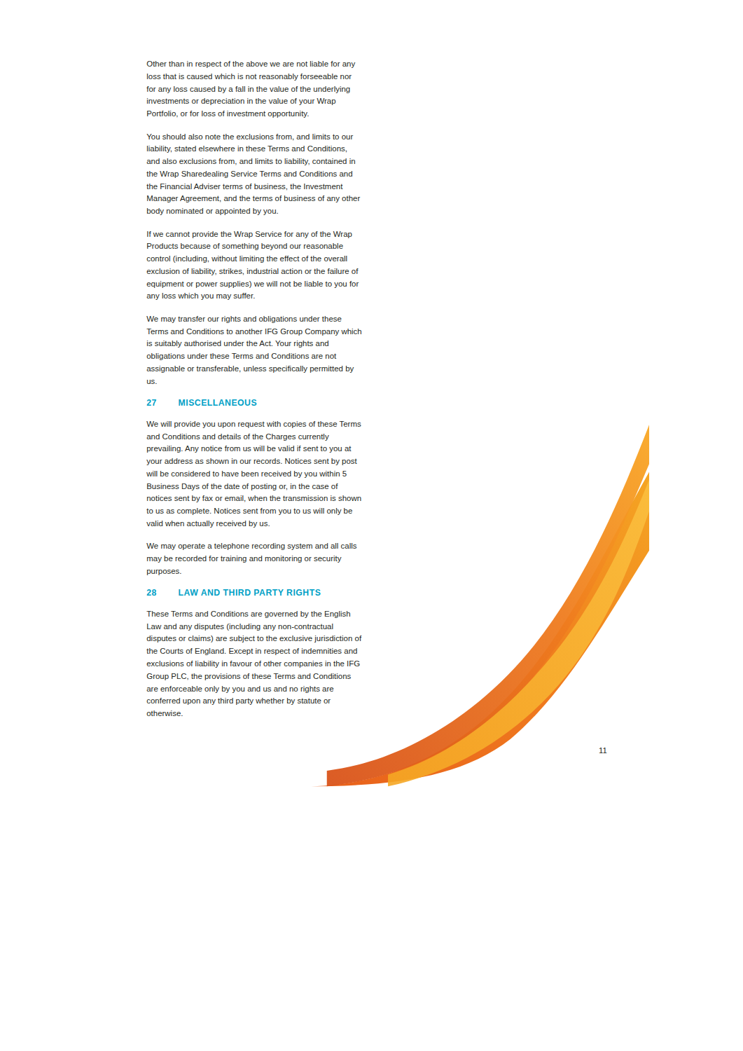Other than in respect of the above we are not liable for any loss that is caused which is not reasonably forseeable nor for any loss caused by a fall in the value of the underlying investments or depreciation in the value of your Wrap Portfolio, or for loss of investment opportunity.
You should also note the exclusions from, and limits to our liability, stated elsewhere in these Terms and Conditions, and also exclusions from, and limits to liability, contained in the Wrap Sharedealing Service Terms and Conditions and the Financial Adviser terms of business, the Investment Manager Agreement, and the terms of business of any other body nominated or appointed by you.
If we cannot provide the Wrap Service for any of the Wrap Products because of something beyond our reasonable control (including, without limiting the effect of the overall exclusion of liability, strikes, industrial action or the failure of equipment or power supplies) we will not be liable to you for any loss which you may suffer.
We may transfer our rights and obligations under these Terms and Conditions to another IFG Group Company which is suitably authorised under the Act. Your rights and obligations under these Terms and Conditions are not assignable or transferable, unless specifically permitted by us.
27 MISCELLANEOUS
We will provide you upon request with copies of these Terms and Conditions and details of the Charges currently prevailing. Any notice from us will be valid if sent to you at your address as shown in our records. Notices sent by post will be considered to have been received by you within 5 Business Days of the date of posting or, in the case of notices sent by fax or email, when the transmission is shown to us as complete. Notices sent from you to us will only be valid when actually received by us.
We may operate a telephone recording system and all calls may be recorded for training and monitoring or security purposes.
28 LAW AND THIRD PARTY RIGHTS
These Terms and Conditions are governed by the English Law and any disputes (including any non-contractual disputes or claims) are subject to the exclusive jurisdiction of the Courts of England. Except in respect of indemnities and exclusions of liability in favour of other companies in the IFG Group PLC, the provisions of these Terms and Conditions are enforceable only by you and us and no rights are conferred upon any third party whether by statute or otherwise.
11